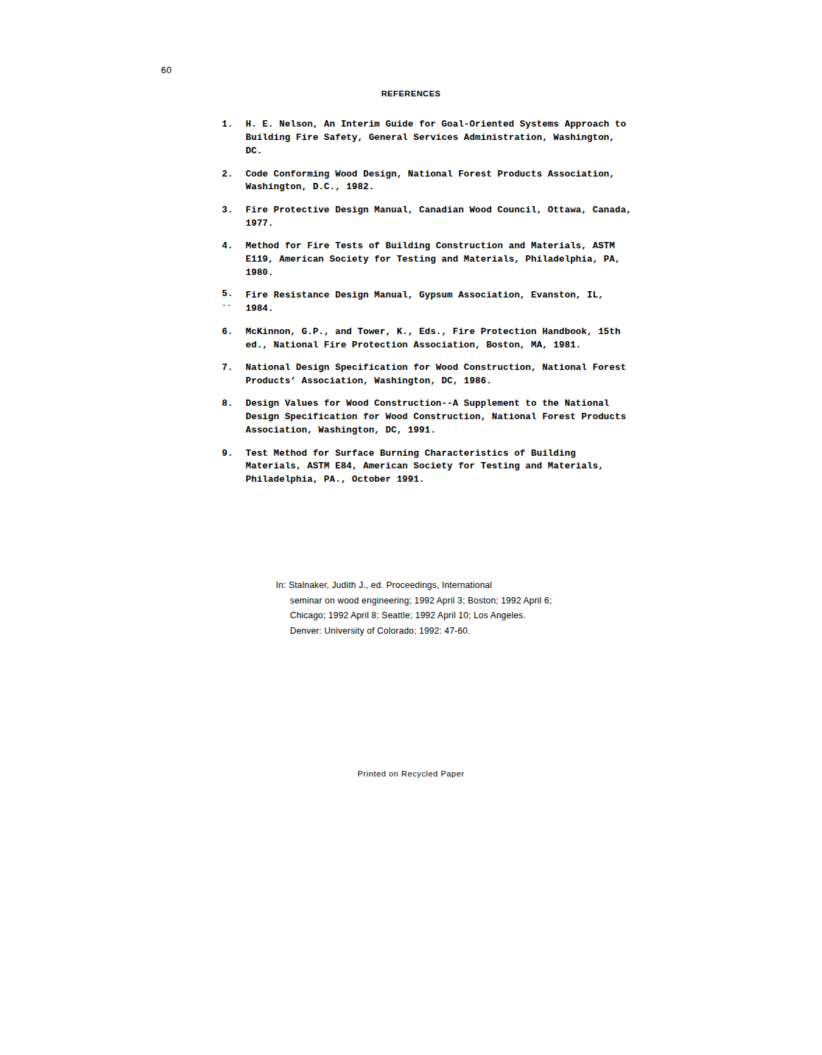60
REFERENCES
1. H. E. Nelson, An Interim Guide for Goal-Oriented Systems Approach to Building Fire Safety, General Services Administration, Washington, DC.
2. Code Conforming Wood Design, National Forest Products Association, Washington, D.C., 1982.
3. Fire Protective Design Manual, Canadian Wood Council, Ottawa, Canada, 1977.
4. Method for Fire Tests of Building Construction and Materials, ASTM E119, American Society for Testing and Materials, Philadelphia, PA, 1980.
5... Fire Resistance Design Manual, Gypsum Association, Evanston, IL, 1984.
6. McKinnon, G.P., and Tower, K., Eds., Fire Protection Handbook, 15th ed., National Fire Protection Association, Boston, MA, 1981.
7. National Design Specification for Wood Construction, National Forest Products’ Association, Washington, DC, 1986.
8. Design Values for Wood Construction--A Supplement to the National Design Specification for Wood Construction, National Forest Products Association, Washington, DC, 1991.
9. Test Method for Surface Burning Characteristics of Building Materials, ASTM E84, American Society for Testing and Materials, Philadelphia, PA., October 1991.
In: Stalnaker, Judith J., ed. Proceedings, International seminar on wood engineering; 1992 April 3; Boston; 1992 April 6; Chicago; 1992 April 8; Seattle; 1992 April 10; Los Angeles. Denver: University of Colorado; 1992: 47-60.
Printed on Recycled Paper